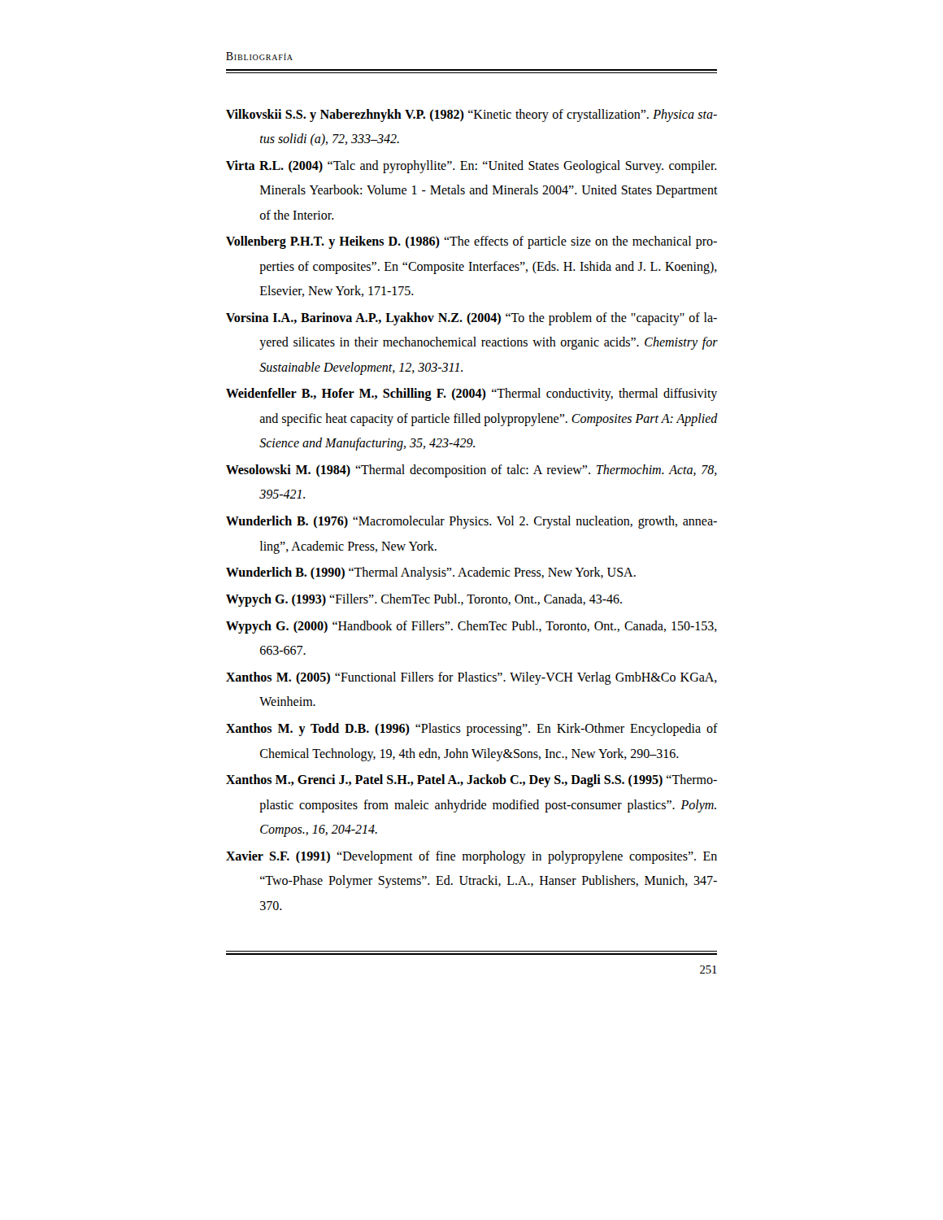Bibliografía
Vilkovskii S.S. y Naberezhnykh V.P. (1982) “Kinetic theory of crystallization”. Physica status solidi (a), 72, 333–342.
Virta R.L. (2004) “Talc and pyrophyllite”. En: “United States Geological Survey. compiler. Minerals Yearbook: Volume 1 - Metals and Minerals 2004”. United States Department of the Interior.
Vollenberg P.H.T. y Heikens D. (1986) “The effects of particle size on the mechanical properties of composites”. En “Composite Interfaces”, (Eds. H. Ishida and J. L. Koening), Elsevier, New York, 171-175.
Vorsina I.A., Barinova A.P., Lyakhov N.Z. (2004) “To the problem of the "capacity" of layered silicates in their mechanochemical reactions with organic acids”. Chemistry for Sustainable Development, 12, 303-311.
Weidenfeller B., Hofer M., Schilling F. (2004) “Thermal conductivity, thermal diffusivity and specific heat capacity of particle filled polypropylene”. Composites Part A: Applied Science and Manufacturing, 35, 423-429.
Wesolowski M. (1984) “Thermal decomposition of talc: A review”. Thermochim. Acta, 78, 395-421.
Wunderlich B. (1976) “Macromolecular Physics. Vol 2. Crystal nucleation, growth, annealing”, Academic Press, New York.
Wunderlich B. (1990) “Thermal Analysis”. Academic Press, New York, USA.
Wypych G. (1993) “Fillers”. ChemTec Publ., Toronto, Ont., Canada, 43-46.
Wypych G. (2000) “Handbook of Fillers”. ChemTec Publ., Toronto, Ont., Canada, 150-153, 663-667.
Xanthos M. (2005) “Functional Fillers for Plastics”. Wiley-VCH Verlag GmbH&Co KGaA, Weinheim.
Xanthos M. y Todd D.B. (1996) “Plastics processing”. En Kirk-Othmer Encyclopedia of Chemical Technology, 19, 4th edn, John Wiley&Sons, Inc., New York, 290–316.
Xanthos M., Grenci J., Patel S.H., Patel A., Jackob C., Dey S., Dagli S.S. (1995) “Thermoplastic composites from maleic anhydride modified post-consumer plastics”. Polym. Compos., 16, 204-214.
Xavier S.F. (1991) “Development of fine morphology in polypropylene composites”. En “Two-Phase Polymer Systems”. Ed. Utracki, L.A., Hanser Publishers, Munich, 347-370.
251